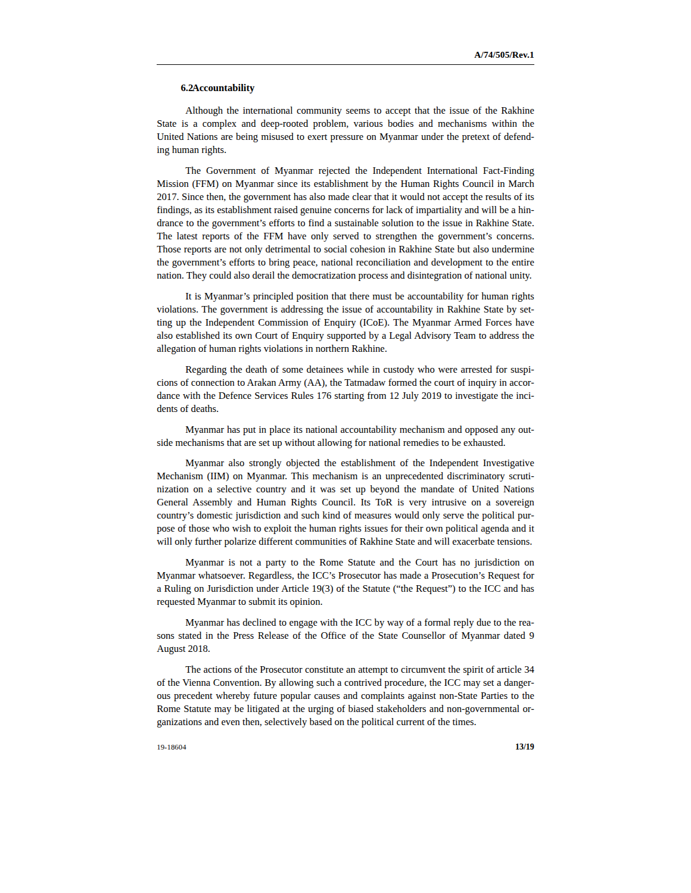A/74/505/Rev.1
6.2 Accountability
Although the international community seems to accept that the issue of the Rakhine State is a complex and deep-rooted problem, various bodies and mechanisms within the United Nations are being misused to exert pressure on Myanmar under the pretext of defending human rights.
The Government of Myanmar rejected the Independent International Fact-Finding Mission (FFM) on Myanmar since its establishment by the Human Rights Council in March 2017. Since then, the government has also made clear that it would not accept the results of its findings, as its establishment raised genuine concerns for lack of impartiality and will be a hindrance to the government’s efforts to find a sustainable solution to the issue in Rakhine State. The latest reports of the FFM have only served to strengthen the government’s concerns. Those reports are not only detrimental to social cohesion in Rakhine State but also undermine the government’s efforts to bring peace, national reconciliation and development to the entire nation. They could also derail the democratization process and disintegration of national unity.
It is Myanmar’s principled position that there must be accountability for human rights violations. The government is addressing the issue of accountability in Rakhine State by setting up the Independent Commission of Enquiry (ICoE). The Myanmar Armed Forces have also established its own Court of Enquiry supported by a Legal Advisory Team to address the allegation of human rights violations in northern Rakhine.
Regarding the death of some detainees while in custody who were arrested for suspicions of connection to Arakan Army (AA), the Tatmadaw formed the court of inquiry in accordance with the Defence Services Rules 176 starting from 12 July 2019 to investigate the incidents of deaths.
Myanmar has put in place its national accountability mechanism and opposed any outside mechanisms that are set up without allowing for national remedies to be exhausted.
Myanmar also strongly objected the establishment of the Independent Investigative Mechanism (IIM) on Myanmar. This mechanism is an unprecedented discriminatory scrutinization on a selective country and it was set up beyond the mandate of United Nations General Assembly and Human Rights Council. Its ToR is very intrusive on a sovereign country’s domestic jurisdiction and such kind of measures would only serve the political purpose of those who wish to exploit the human rights issues for their own political agenda and it will only further polarize different communities of Rakhine State and will exacerbate tensions.
Myanmar is not a party to the Rome Statute and the Court has no jurisdiction on Myanmar whatsoever. Regardless, the ICC’s Prosecutor has made a Prosecution’s Request for a Ruling on Jurisdiction under Article 19(3) of the Statute (“the Request”) to the ICC and has requested Myanmar to submit its opinion.
Myanmar has declined to engage with the ICC by way of a formal reply due to the reasons stated in the Press Release of the Office of the State Counsellor of Myanmar dated 9 August 2018.
The actions of the Prosecutor constitute an attempt to circumvent the spirit of article 34 of the Vienna Convention. By allowing such a contrived procedure, the ICC may set a dangerous precedent whereby future popular causes and complaints against non-State Parties to the Rome Statute may be litigated at the urging of biased stakeholders and non-governmental organizations and even then, selectively based on the political current of the times.
19-18604 13/19